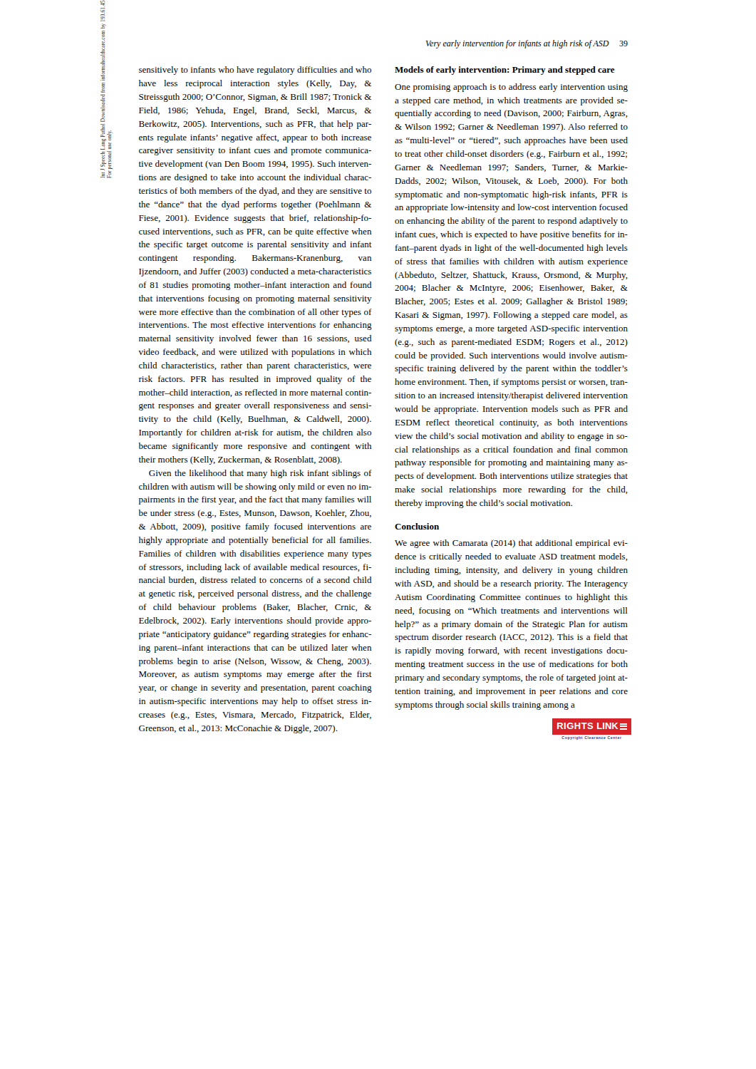Int J Speech Lang Pathol Downloaded from informahealthcare.com by 193.61.45.24 on 09/30/14 For personal use only.
Very early intervention for infants at high risk of ASD 39
sensitively to infants who have regulatory difficulties and who have less reciprocal interaction styles (Kelly, Day, & Streissguth 2000; O’Connor, Sigman, & Brill 1987; Tronick & Field, 1986; Yehuda, Engel, Brand, Seckl, Marcus, & Berkowitz, 2005). Interventions, such as PFR, that help parents regulate infants’ negative affect, appear to both increase caregiver sensitivity to infant cues and promote communicative development (van Den Boom 1994, 1995). Such interventions are designed to take into account the individual characteristics of both members of the dyad, and they are sensitive to the “dance” that the dyad performs together (Poehlmann & Fiese, 2001). Evidence suggests that brief, relationship-focused interventions, such as PFR, can be quite effective when the specific target outcome is parental sensitivity and infant contingent responding. Bakermans-Kranenburg, van Ijzendoorn, and Juffer (2003) conducted a meta-characteristics of 81 studies promoting mother–infant interaction and found that interventions focusing on promoting maternal sensitivity were more effective than the combination of all other types of interventions. The most effective interventions for enhancing maternal sensitivity involved fewer than 16 sessions, used video feedback, and were utilized with populations in which child characteristics, rather than parent characteristics, were risk factors. PFR has resulted in improved quality of the mother–child interaction, as reflected in more maternal contingent responses and greater overall responsiveness and sensitivity to the child (Kelly, Buelhman, & Caldwell, 2000). Importantly for children at-risk for autism, the children also became significantly more responsive and contingent with their mothers (Kelly, Zuckerman, & Rosenblatt, 2008).
Given the likelihood that many high risk infant siblings of children with autism will be showing only mild or even no impairments in the first year, and the fact that many families will be under stress (e.g., Estes, Munson, Dawson, Koehler, Zhou, & Abbott, 2009), positive family focused interventions are highly appropriate and potentially beneficial for all families. Families of children with disabilities experience many types of stressors, including lack of available medical resources, financial burden, distress related to concerns of a second child at genetic risk, perceived personal distress, and the challenge of child behaviour problems (Baker, Blacher, Crnic, & Edelbrock, 2002). Early interventions should provide appropriate “anticipatory guidance” regarding strategies for enhancing parent–infant interactions that can be utilized later when problems begin to arise (Nelson, Wissow, & Cheng, 2003). Moreover, as autism symptoms may emerge after the first year, or change in severity and presentation, parent coaching in autism-specific interventions may help to offset stress increases (e.g., Estes, Vismara, Mercado, Fitzpatrick, Elder, Greenson, et al., 2013: McConachie & Diggle, 2007).
Models of early intervention: Primary and stepped care
One promising approach is to address early intervention using a stepped care method, in which treatments are provided sequentially according to need (Davison, 2000; Fairburn, Agras, & Wilson 1992; Garner & Needleman 1997). Also referred to as “multi-level” or “tiered”, such approaches have been used to treat other child-onset disorders (e.g., Fairburn et al., 1992; Garner & Needleman 1997; Sanders, Turner, & Markie-Dadds, 2002; Wilson, Vitousek, & Loeb, 2000). For both symptomatic and non-symptomatic high-risk infants, PFR is an appropriate low-intensity and low-cost intervention focused on enhancing the ability of the parent to respond adaptively to infant cues, which is expected to have positive benefits for infant–parent dyads in light of the well-documented high levels of stress that families with children with autism experience (Abbeduto, Seltzer, Shattuck, Krauss, Orsmond, & Murphy, 2004; Blacher & McIntyre, 2006; Eisenhower, Baker, & Blacher, 2005; Estes et al. 2009; Gallagher & Bristol 1989; Kasari & Sigman, 1997). Following a stepped care model, as symptoms emerge, a more targeted ASD-specific intervention (e.g., such as parent-mediated ESDM; Rogers et al., 2012) could be provided. Such interventions would involve autism-specific training delivered by the parent within the toddler’s home environment. Then, if symptoms persist or worsen, transition to an increased intensity/therapist delivered intervention would be appropriate. Intervention models such as PFR and ESDM reflect theoretical continuity, as both interventions view the child’s social motivation and ability to engage in social relationships as a critical foundation and final common pathway responsible for promoting and maintaining many aspects of development. Both interventions utilize strategies that make social relationships more rewarding for the child, thereby improving the child’s social motivation.
Conclusion
We agree with Camarata (2014) that additional empirical evidence is critically needed to evaluate ASD treatment models, including timing, intensity, and delivery in young children with ASD, and should be a research priority. The Interagency Autism Coordinating Committee continues to highlight this need, focusing on “Which treatments and interventions will help?” as a primary domain of the Strategic Plan for autism spectrum disorder research (IACC, 2012). This is a field that is rapidly moving forward, with recent investigations documenting treatment success in the use of medications for both primary and secondary symptoms, the role of targeted joint attention training, and improvement in peer relations and core symptoms through social skills training among a
RIGHTS LINK
Copyright Clearance Center